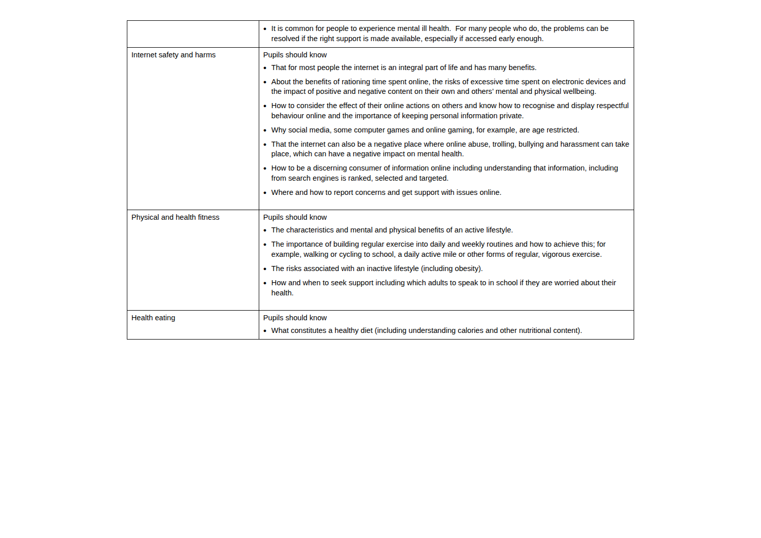| | It is common for people to experience mental ill health. For many people who do, the problems can be resolved if the right support is made available, especially if accessed early enough. |
| Internet safety and harms | Pupils should know That for most people the internet is an integral part of life and has many benefits. About the benefits of rationing time spent online, the risks of excessive time spent on electronic devices and the impact of positive and negative content on their own and others’ mental and physical wellbeing. How to consider the effect of their online actions on others and know how to recognise and display respectful behaviour online and the importance of keeping personal information private. Why social media, some computer games and online gaming, for example, are age restricted. That the internet can also be a negative place where online abuse, trolling, bullying and harassment can take place, which can have a negative impact on mental health. How to be a discerning consumer of information online including understanding that information, including from search engines is ranked, selected and targeted. Where and how to report concerns and get support with issues online. |
| Physical and health fitness | Pupils should know The characteristics and mental and physical benefits of an active lifestyle. The importance of building regular exercise into daily and weekly routines and how to achieve this; for example, walking or cycling to school, a daily active mile or other forms of regular, vigorous exercise. The risks associated with an inactive lifestyle (including obesity). How and when to seek support including which adults to speak to in school if they are worried about their health. |
| Health eating | Pupils should know What constitutes a healthy diet (including understanding calories and other nutritional content). |